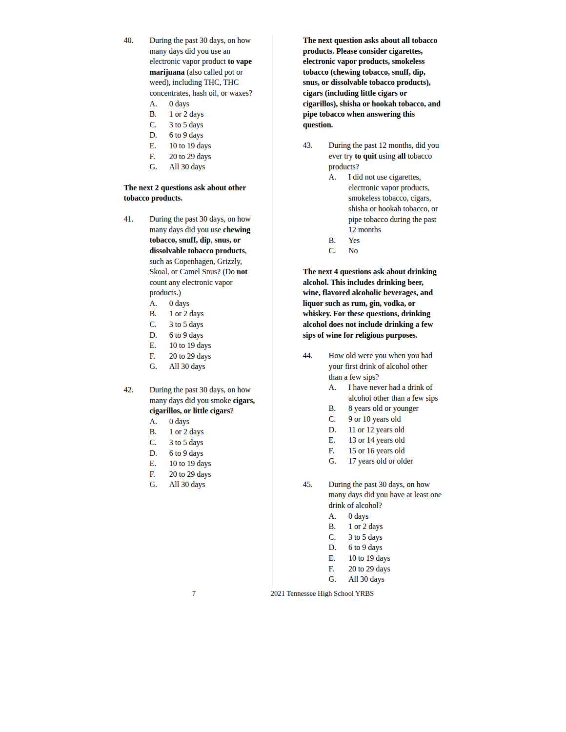40.
During the past 30 days, on how many days did you use an electronic vapor product to vape marijuana (also called pot or weed), including THC, THC concentrates, hash oil, or waxes?
A. 0 days
B. 1 or 2 days
C. 3 to 5 days
D. 6 to 9 days
E. 10 to 19 days
F. 20 to 29 days
G. All 30 days
The next 2 questions ask about other tobacco products.
41.
During the past 30 days, on how many days did you use chewing tobacco, snuff, dip, snus, or dissolvable tobacco products, such as Copenhagen, Grizzly, Skoal, or Camel Snus? (Do not count any electronic vapor products.)
A. 0 days
B. 1 or 2 days
C. 3 to 5 days
D. 6 to 9 days
E. 10 to 19 days
F. 20 to 29 days
G. All 30 days
42.
During the past 30 days, on how many days did you smoke cigars, cigarillos, or little cigars?
A. 0 days
B. 1 or 2 days
C. 3 to 5 days
D. 6 to 9 days
E. 10 to 19 days
F. 20 to 29 days
G. All 30 days
The next question asks about all tobacco products. Please consider cigarettes, electronic vapor products, smokeless tobacco (chewing tobacco, snuff, dip, snus, or dissolvable tobacco products), cigars (including little cigars or cigarillos), shisha or hookah tobacco, and pipe tobacco when answering this question.
43.
During the past 12 months, did you ever try to quit using all tobacco products?
A. I did not use cigarettes, electronic vapor products, smokeless tobacco, cigars, shisha or hookah tobacco, or pipe tobacco during the past 12 months
B. Yes
C. No
The next 4 questions ask about drinking alcohol. This includes drinking beer, wine, flavored alcoholic beverages, and liquor such as rum, gin, vodka, or whiskey. For these questions, drinking alcohol does not include drinking a few sips of wine for religious purposes.
44.
How old were you when you had your first drink of alcohol other than a few sips?
A. I have never had a drink of alcohol other than a few sips
B. 8 years old or younger
C. 9 or 10 years old
D. 11 or 12 years old
E. 13 or 14 years old
F. 15 or 16 years old
G. 17 years old or older
45.
During the past 30 days, on how many days did you have at least one drink of alcohol?
A. 0 days
B. 1 or 2 days
C. 3 to 5 days
D. 6 to 9 days
E. 10 to 19 days
F. 20 to 29 days
G. All 30 days
7 2021 Tennessee High School YRBS